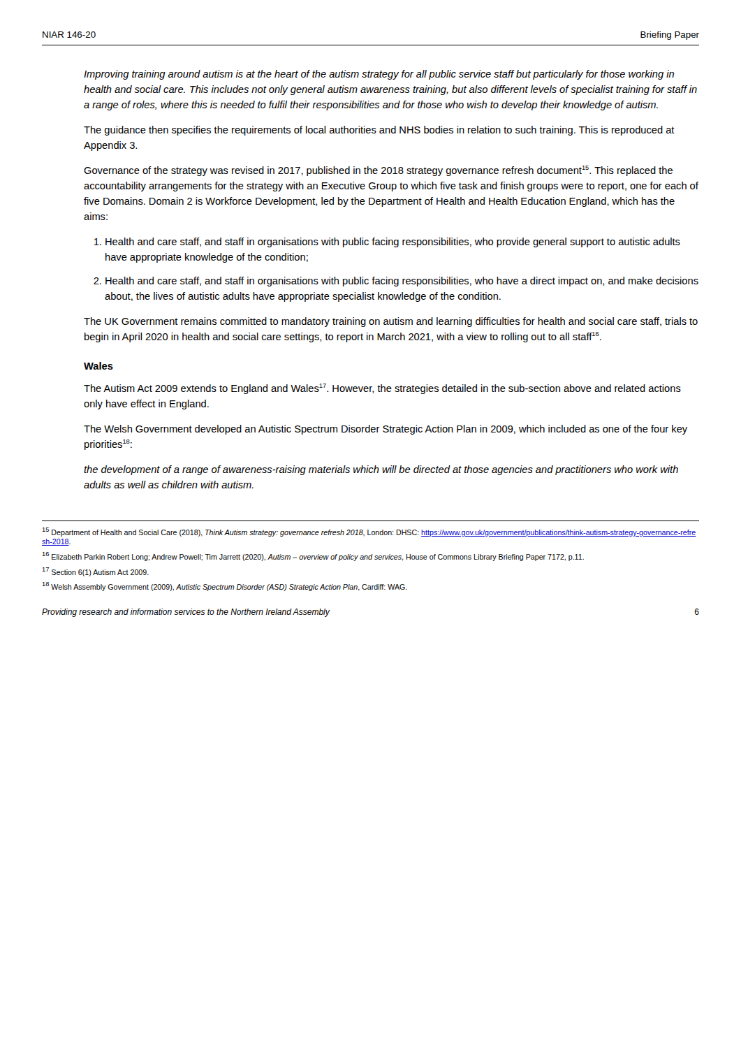NIAR 146-20 Briefing Paper
Improving training around autism is at the heart of the autism strategy for all public service staff but particularly for those working in health and social care. This includes not only general autism awareness training, but also different levels of specialist training for staff in a range of roles, where this is needed to fulfil their responsibilities and for those who wish to develop their knowledge of autism.
The guidance then specifies the requirements of local authorities and NHS bodies in relation to such training. This is reproduced at Appendix 3.
Governance of the strategy was revised in 2017, published in the 2018 strategy governance refresh document15. This replaced the accountability arrangements for the strategy with an Executive Group to which five task and finish groups were to report, one for each of five Domains. Domain 2 is Workforce Development, led by the Department of Health and Health Education England, which has the aims:
Health and care staff, and staff in organisations with public facing responsibilities, who provide general support to autistic adults have appropriate knowledge of the condition;
Health and care staff, and staff in organisations with public facing responsibilities, who have a direct impact on, and make decisions about, the lives of autistic adults have appropriate specialist knowledge of the condition.
The UK Government remains committed to mandatory training on autism and learning difficulties for health and social care staff, trials to begin in April 2020 in health and social care settings, to report in March 2021, with a view to rolling out to all staff16.
Wales
The Autism Act 2009 extends to England and Wales17. However, the strategies detailed in the sub-section above and related actions only have effect in England.
The Welsh Government developed an Autistic Spectrum Disorder Strategic Action Plan in 2009, which included as one of the four key priorities18:
the development of a range of awareness-raising materials which will be directed at those agencies and practitioners who work with adults as well as children with autism.
15 Department of Health and Social Care (2018), Think Autism strategy: governance refresh 2018, London: DHSC: https://www.gov.uk/government/publications/think-autism-strategy-governance-refresh-2018.
16 Elizabeth Parkin Robert Long; Andrew Powell; Tim Jarrett (2020), Autism – overview of policy and services, House of Commons Library Briefing Paper 7172, p.11.
17 Section 6(1) Autism Act 2009.
18 Welsh Assembly Government (2009), Autistic Spectrum Disorder (ASD) Strategic Action Plan, Cardiff: WAG.
Providing research and information services to the Northern Ireland Assembly 6